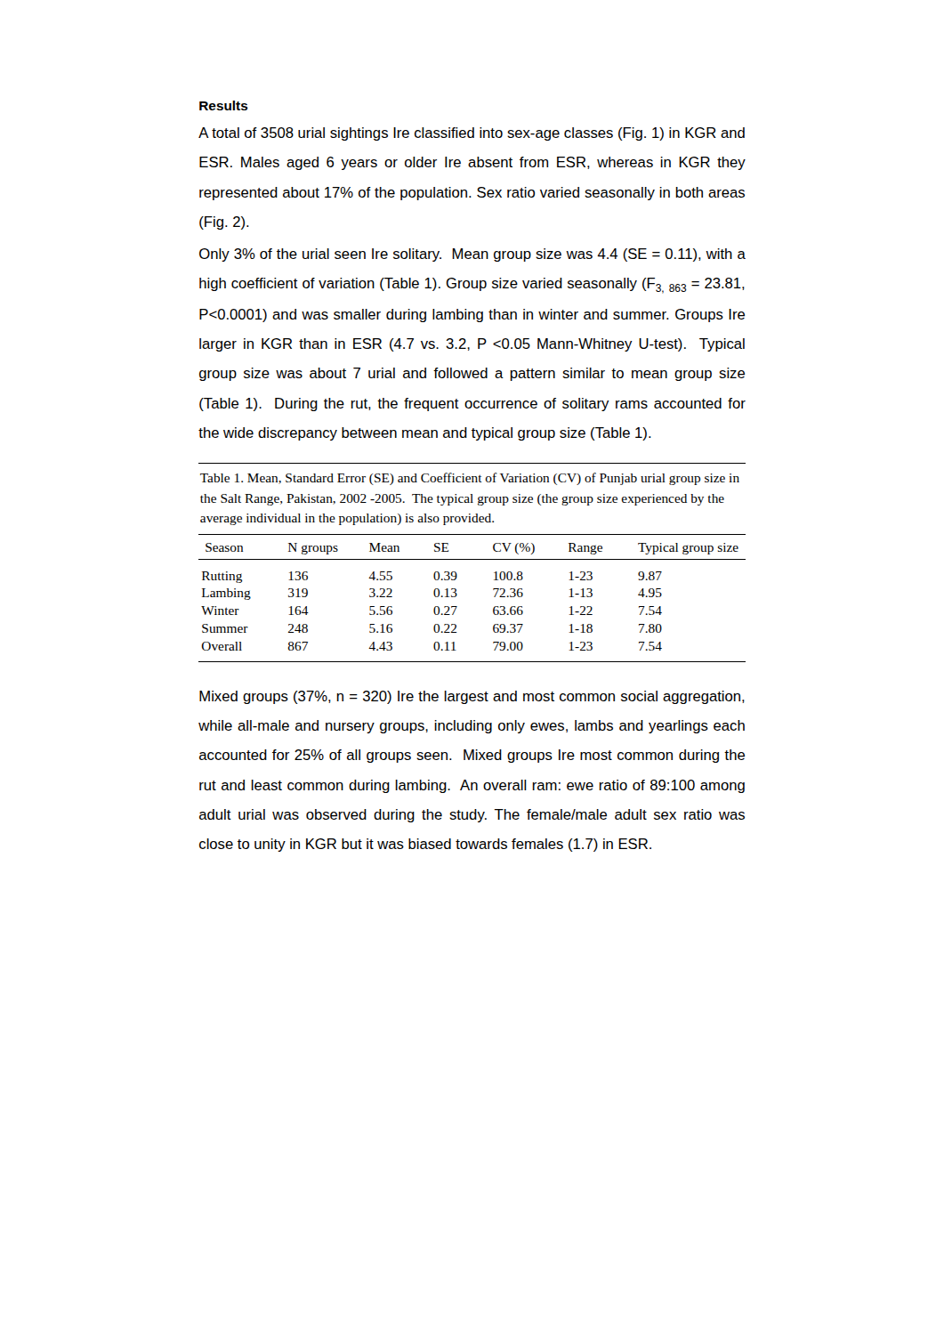Results
A total of 3508 urial sightings Ire classified into sex-age classes (Fig. 1) in KGR and ESR. Males aged 6 years or older Ire absent from ESR, whereas in KGR they represented about 17% of the population. Sex ratio varied seasonally in both areas (Fig. 2).
Only 3% of the urial seen Ire solitary. Mean group size was 4.4 (SE = 0.11), with a high coefficient of variation (Table 1). Group size varied seasonally (F3, 863 = 23.81, P<0.0001) and was smaller during lambing than in winter and summer. Groups Ire larger in KGR than in ESR (4.7 vs. 3.2, P <0.05 Mann-Whitney U-test). Typical group size was about 7 urial and followed a pattern similar to mean group size (Table 1). During the rut, the frequent occurrence of solitary rams accounted for the wide discrepancy between mean and typical group size (Table 1).
Table 1. Mean, Standard Error (SE) and Coefficient of Variation (CV) of Punjab urial group size in the Salt Range, Pakistan, 2002 -2005. The typical group size (the group size experienced by the average individual in the population) is also provided.
| Season | N groups | Mean | SE | CV (%) | Range | Typical group size |
| --- | --- | --- | --- | --- | --- | --- |
| Rutting | 136 | 4.55 | 0.39 | 100.8 | 1-23 | 9.87 |
| Lambing | 319 | 3.22 | 0.13 | 72.36 | 1-13 | 4.95 |
| Winter | 164 | 5.56 | 0.27 | 63.66 | 1-22 | 7.54 |
| Summer | 248 | 5.16 | 0.22 | 69.37 | 1-18 | 7.80 |
| Overall | 867 | 4.43 | 0.11 | 79.00 | 1-23 | 7.54 |
Mixed groups (37%, n = 320) Ire the largest and most common social aggregation, while all-male and nursery groups, including only ewes, lambs and yearlings each accounted for 25% of all groups seen. Mixed groups Ire most common during the rut and least common during lambing. An overall ram: ewe ratio of 89:100 among adult urial was observed during the study. The female/male adult sex ratio was close to unity in KGR but it was biased towards females (1.7) in ESR.